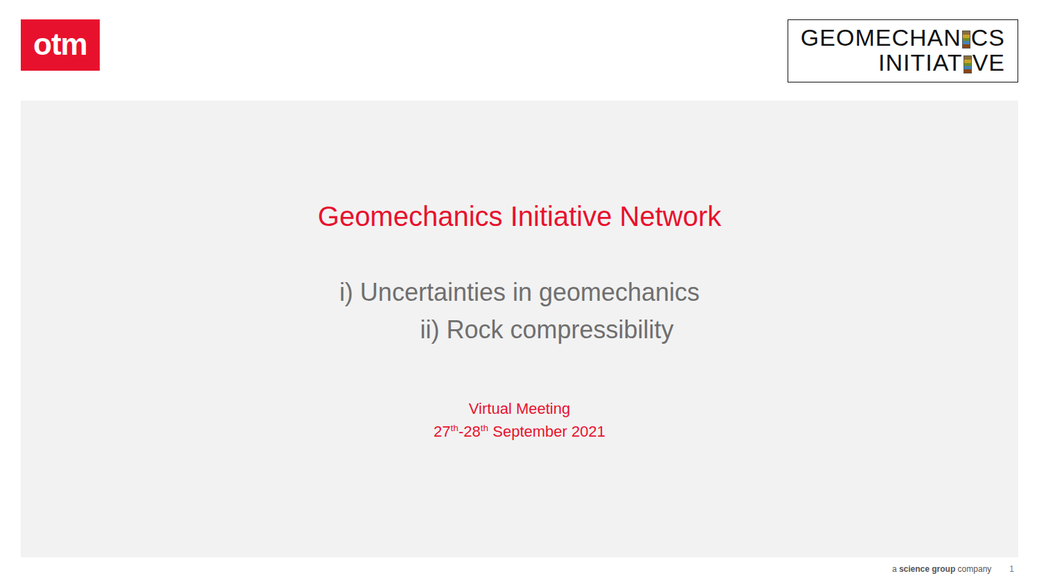otm
GEOMECHAN CS
INITIAT VE
Geomechanics Initiative Network
i) Uncertainties in geomechanics ii) Rock compressibility
Virtual Meeting 27th-28th September 2021
a science group company
1